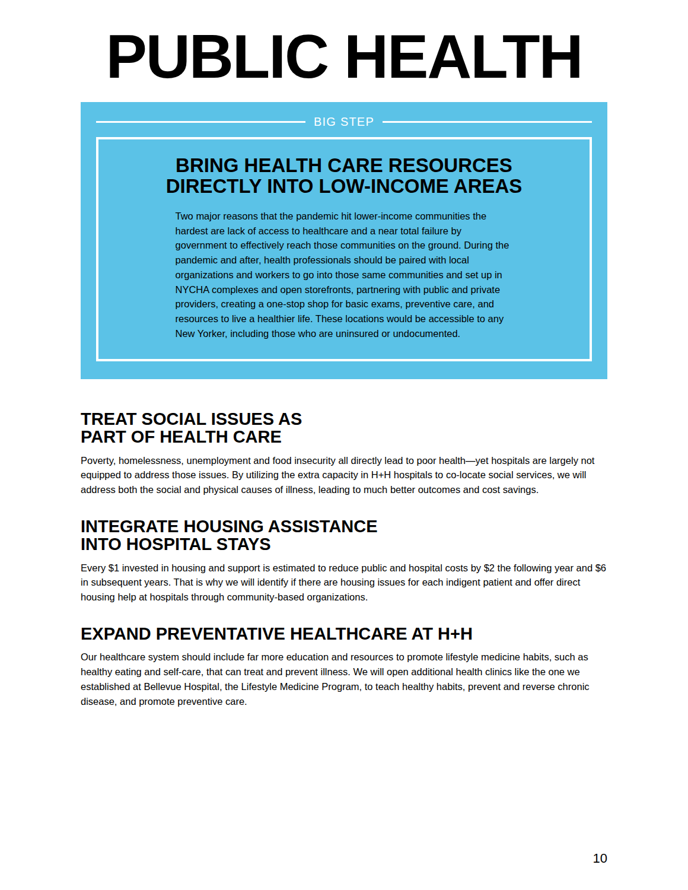Public Health
Big Step
Bring Health Care Resources
Directly Into Low-Income Areas
Two major reasons that the pandemic hit lower-income communities the hardest are lack of access to healthcare and a near total failure by government to effectively reach those communities on the ground. During the pandemic and after, health professionals should be paired with local organizations and workers to go into those same communities and set up in NYCHA complexes and open storefronts, partnering with public and private providers, creating a one-stop shop for basic exams, preventive care, and resources to live a healthier life. These locations would be accessible to any New Yorker, including those who are uninsured or undocumented.
Treat Social Issues as
Part of Health Care
Poverty, homelessness, unemployment and food insecurity all directly lead to poor health—yet hospitals are largely not equipped to address those issues. By utilizing the extra capacity in H+H hospitals to co-locate social services, we will address both the social and physical causes of illness, leading to much better outcomes and cost savings.
Integrate Housing Assistance
Into Hospital Stays
Every $1 invested in housing and support is estimated to reduce public and hospital costs by $2 the following year and $6 in subsequent years. That is why we will identify if there are housing issues for each indigent patient and offer direct housing help at hospitals through community-based organizations.
Expand Preventative Healthcare at H+H
Our healthcare system should include far more education and resources to promote lifestyle medicine habits, such as healthy eating and self-care, that can treat and prevent illness. We will open additional health clinics like the one we established at Bellevue Hospital, the Lifestyle Medicine Program, to teach healthy habits, prevent and reverse chronic disease, and promote preventive care.
10